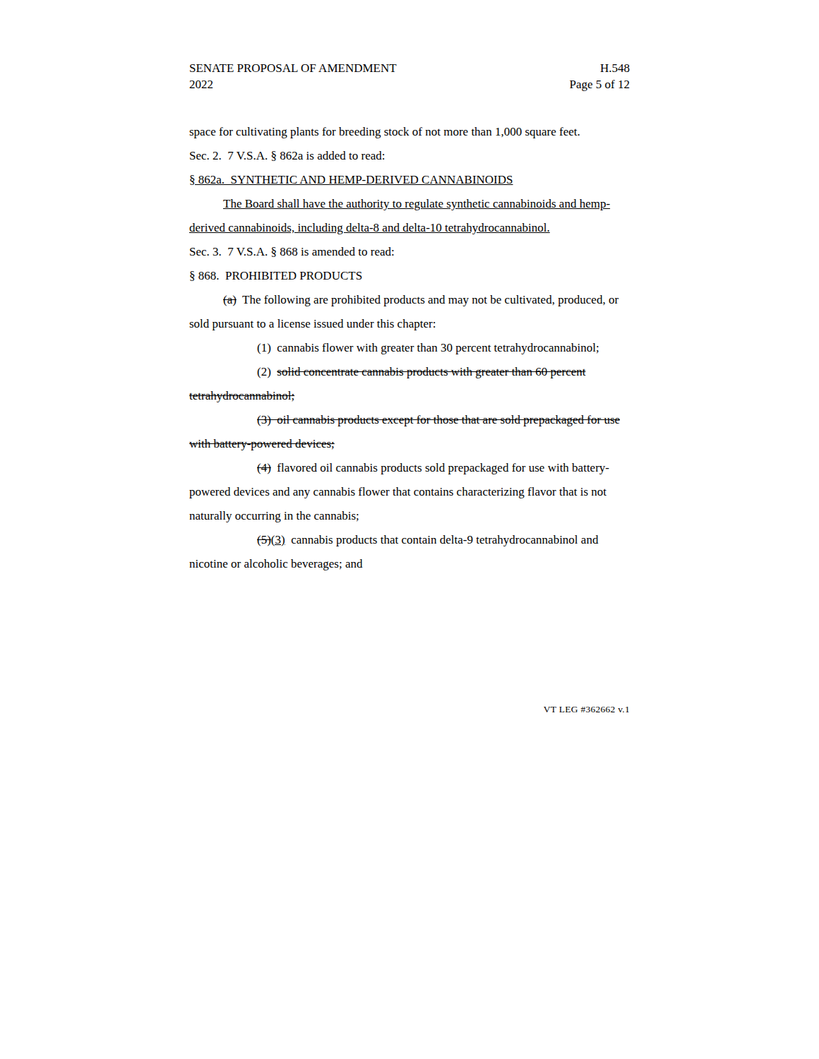SENATE PROPOSAL OF AMENDMENT H.548
2022 Page 5 of 12
space for cultivating plants for breeding stock of not more than 1,000 square feet.
Sec. 2. 7 V.S.A. § 862a is added to read:
§ 862a. SYNTHETIC AND HEMP-DERIVED CANNABINOIDS
The Board shall have the authority to regulate synthetic cannabinoids and hemp-derived cannabinoids, including delta-8 and delta-10 tetrahydrocannabinol.
Sec. 3. 7 V.S.A. § 868 is amended to read:
§ 868. PROHIBITED PRODUCTS
(a) The following are prohibited products and may not be cultivated, produced, or sold pursuant to a license issued under this chapter:
(1) cannabis flower with greater than 30 percent tetrahydrocannabinol;
(2) solid concentrate cannabis products with greater than 60 percent tetrahydrocannabinol;
(3) oil cannabis products except for those that are sold prepackaged for use with battery-powered devices;
(4) flavored oil cannabis products sold prepackaged for use with battery-powered devices and any cannabis flower that contains characterizing flavor that is not naturally occurring in the cannabis;
(5)(3) cannabis products that contain delta-9 tetrahydrocannabinol and nicotine or alcoholic beverages; and
VT LEG #362662 v.1